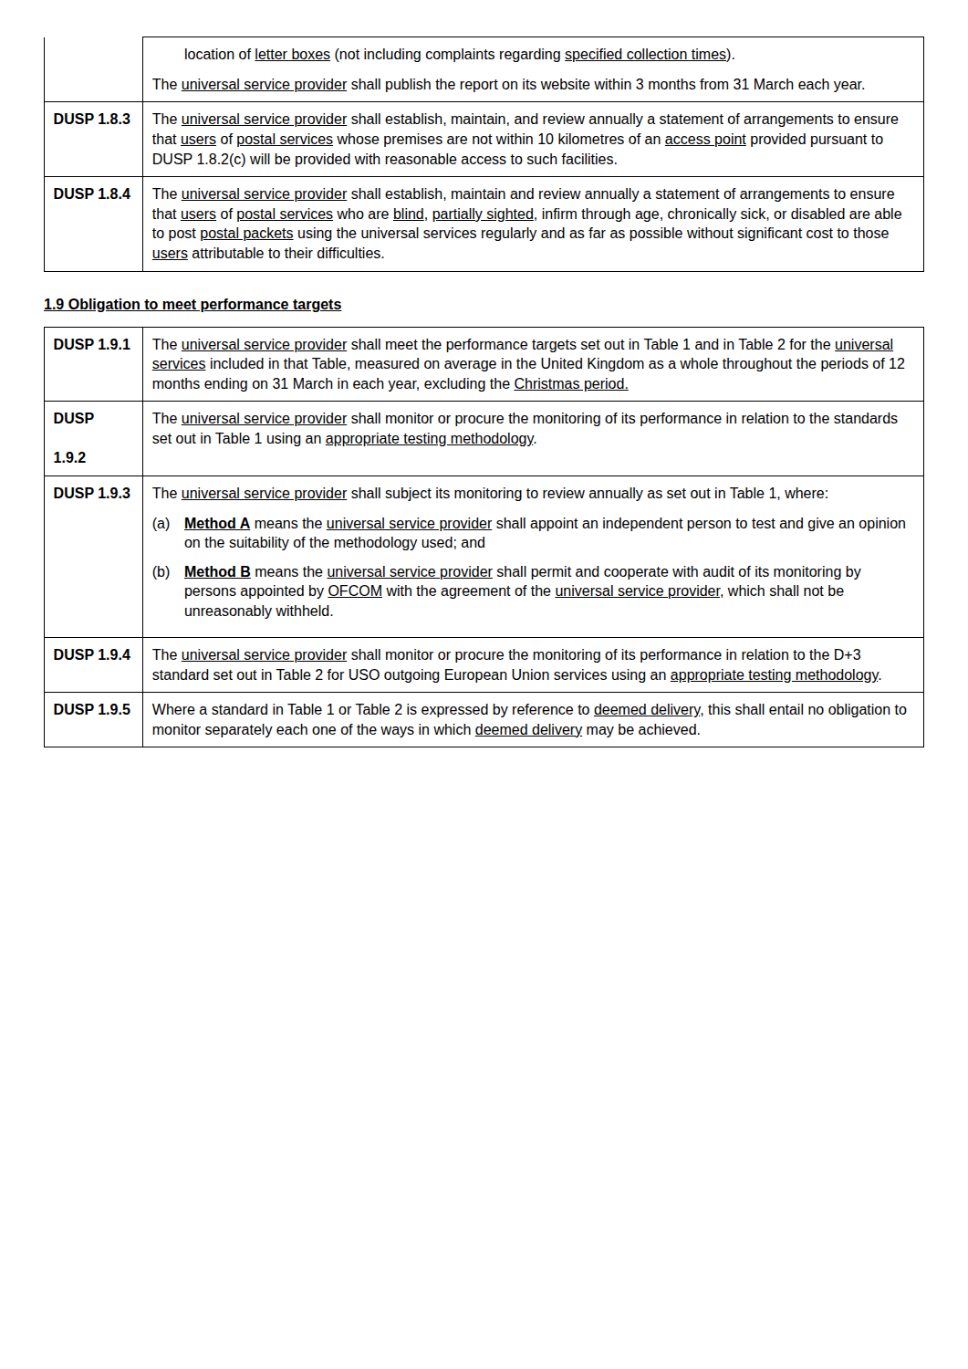| | location of letter boxes (not including complaints regarding specified collection times ). The universal service provider shall publish the report on its website within 3 months from 31 March each year. |
| DUSP 1.8.3 | The universal service provider shall establish, maintain, and review annually a statement of arrangements to ensure that users of postal services whose premises are not within 10 kilometres of an access point provided pursuant to DUSP 1.8.2(c) will be provided with reasonable access to such facilities. |
| DUSP 1.8.4 | The universal service provider shall establish, maintain and review annually a statement of arrangements to ensure that users of postal services who are blind , partially sighted , infirm through age, chronically sick, or disabled are able to post postal packets using the universal services regularly and as far as possible without significant cost to those users attributable to their difficulties. |
1.9 Obligation to meet performance targets
| DUSP 1.9.1 | The universal service provider shall meet the performance targets set out in Table 1 and in Table 2 for the universal services included in that Table, measured on average in the United Kingdom as a whole throughout the periods of 12 months ending on 31 March in each year, excluding the Christmas period. |
| DUSP 1.9.2 | The universal service provider shall monitor or procure the monitoring of its performance in relation to the standards set out in Table 1 using an appropriate testing methodology . |
| DUSP 1.9.3 | The universal service provider shall subject its monitoring to review annually as set out in Table 1, where: (a) Method A means the universal service provider shall appoint an independent person to test and give an opinion on the suitability of the methodology used; and (b) Method B means the universal service provider shall permit and cooperate with audit of its monitoring by persons appointed by OFCOM with the agreement of the universal service provider , which shall not be unreasonably withheld. |
| DUSP 1.9.4 | The universal service provider shall monitor or procure the monitoring of its performance in relation to the D+3 standard set out in Table 2 for USO outgoing European Union services using an appropriate testing methodology . |
| DUSP 1.9.5 | Where a standard in Table 1 or Table 2 is expressed by reference to deemed delivery , this shall entail no obligation to monitor separately each one of the ways in which deemed delivery may be achieved. |